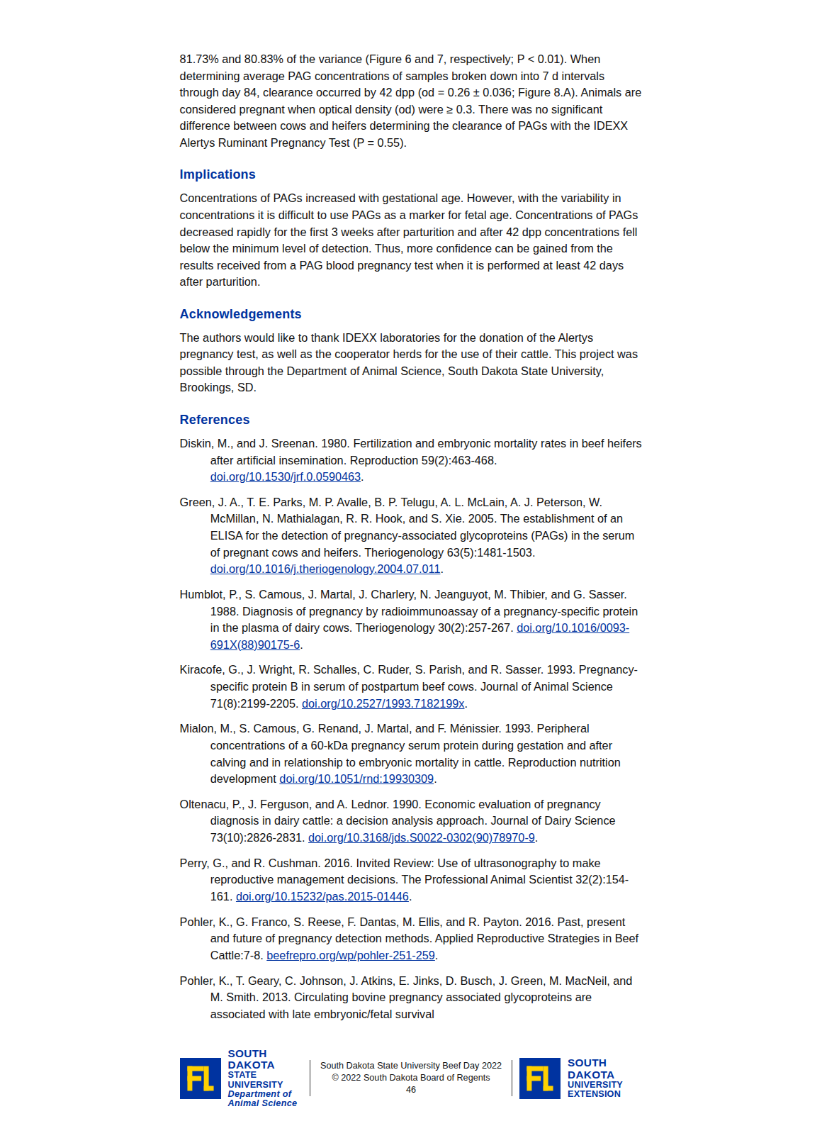81.73% and 80.83% of the variance (Figure 6 and 7, respectively; P < 0.01). When determining average PAG concentrations of samples broken down into 7 d intervals through day 84, clearance occurred by 42 dpp (od = 0.26 ± 0.036; Figure 8.A). Animals are considered pregnant when optical density (od) were ≥ 0.3. There was no significant difference between cows and heifers determining the clearance of PAGs with the IDEXX Alertys Ruminant Pregnancy Test (P = 0.55).
Implications
Concentrations of PAGs increased with gestational age. However, with the variability in concentrations it is difficult to use PAGs as a marker for fetal age. Concentrations of PAGs decreased rapidly for the first 3 weeks after parturition and after 42 dpp concentrations fell below the minimum level of detection. Thus, more confidence can be gained from the results received from a PAG blood pregnancy test when it is performed at least 42 days after parturition.
Acknowledgements
The authors would like to thank IDEXX laboratories for the donation of the Alertys pregnancy test, as well as the cooperator herds for the use of their cattle. This project was possible through the Department of Animal Science, South Dakota State University, Brookings, SD.
References
Diskin, M., and J. Sreenan. 1980. Fertilization and embryonic mortality rates in beef heifers after artificial insemination. Reproduction 59(2):463-468. doi.org/10.1530/jrf.0.0590463.
Green, J. A., T. E. Parks, M. P. Avalle, B. P. Telugu, A. L. McLain, A. J. Peterson, W. McMillan, N. Mathialagan, R. R. Hook, and S. Xie. 2005. The establishment of an ELISA for the detection of pregnancy-associated glycoproteins (PAGs) in the serum of pregnant cows and heifers. Theriogenology 63(5):1481-1503. doi.org/10.1016/j.theriogenology.2004.07.011.
Humblot, P., S. Camous, J. Martal, J. Charlery, N. Jeanguyot, M. Thibier, and G. Sasser. 1988. Diagnosis of pregnancy by radioimmunoassay of a pregnancy-specific protein in the plasma of dairy cows. Theriogenology 30(2):257-267. doi.org/10.1016/0093-691X(88)90175-6.
Kiracofe, G., J. Wright, R. Schalles, C. Ruder, S. Parish, and R. Sasser. 1993. Pregnancy-specific protein B in serum of postpartum beef cows. Journal of Animal Science 71(8):2199-2205. doi.org/10.2527/1993.7182199x.
Mialon, M., S. Camous, G. Renand, J. Martal, and F. Ménissier. 1993. Peripheral concentrations of a 60-kDa pregnancy serum protein during gestation and after calving and in relationship to embryonic mortality in cattle. Reproduction nutrition development doi.org/10.1051/rnd:19930309.
Oltenacu, P., J. Ferguson, and A. Lednor. 1990. Economic evaluation of pregnancy diagnosis in dairy cattle: a decision analysis approach. Journal of Dairy Science 73(10):2826-2831. doi.org/10.3168/jds.S0022-0302(90)78970-9.
Perry, G., and R. Cushman. 2016. Invited Review: Use of ultrasonography to make reproductive management decisions. The Professional Animal Scientist 32(2):154-161. doi.org/10.15232/pas.2015-01446.
Pohler, K., G. Franco, S. Reese, F. Dantas, M. Ellis, and R. Payton. 2016. Past, present and future of pregnancy detection methods. Applied Reproductive Strategies in Beef Cattle:7-8. beefrepro.org/wp/pohler-251-259.
Pohler, K., T. Geary, C. Johnson, J. Atkins, E. Jinks, D. Busch, J. Green, M. MacNeil, and M. Smith. 2013. Circulating bovine pregnancy associated glycoproteins are associated with late embryonic/fetal survival
SOUTH DAKOTA STATE UNIVERSITY Department of Animal Science
South Dakota State University Beef Day 2022
© 2022 South Dakota Board of Regents
46
SOUTH DAKOTA UNIVERSITY EXTENSION